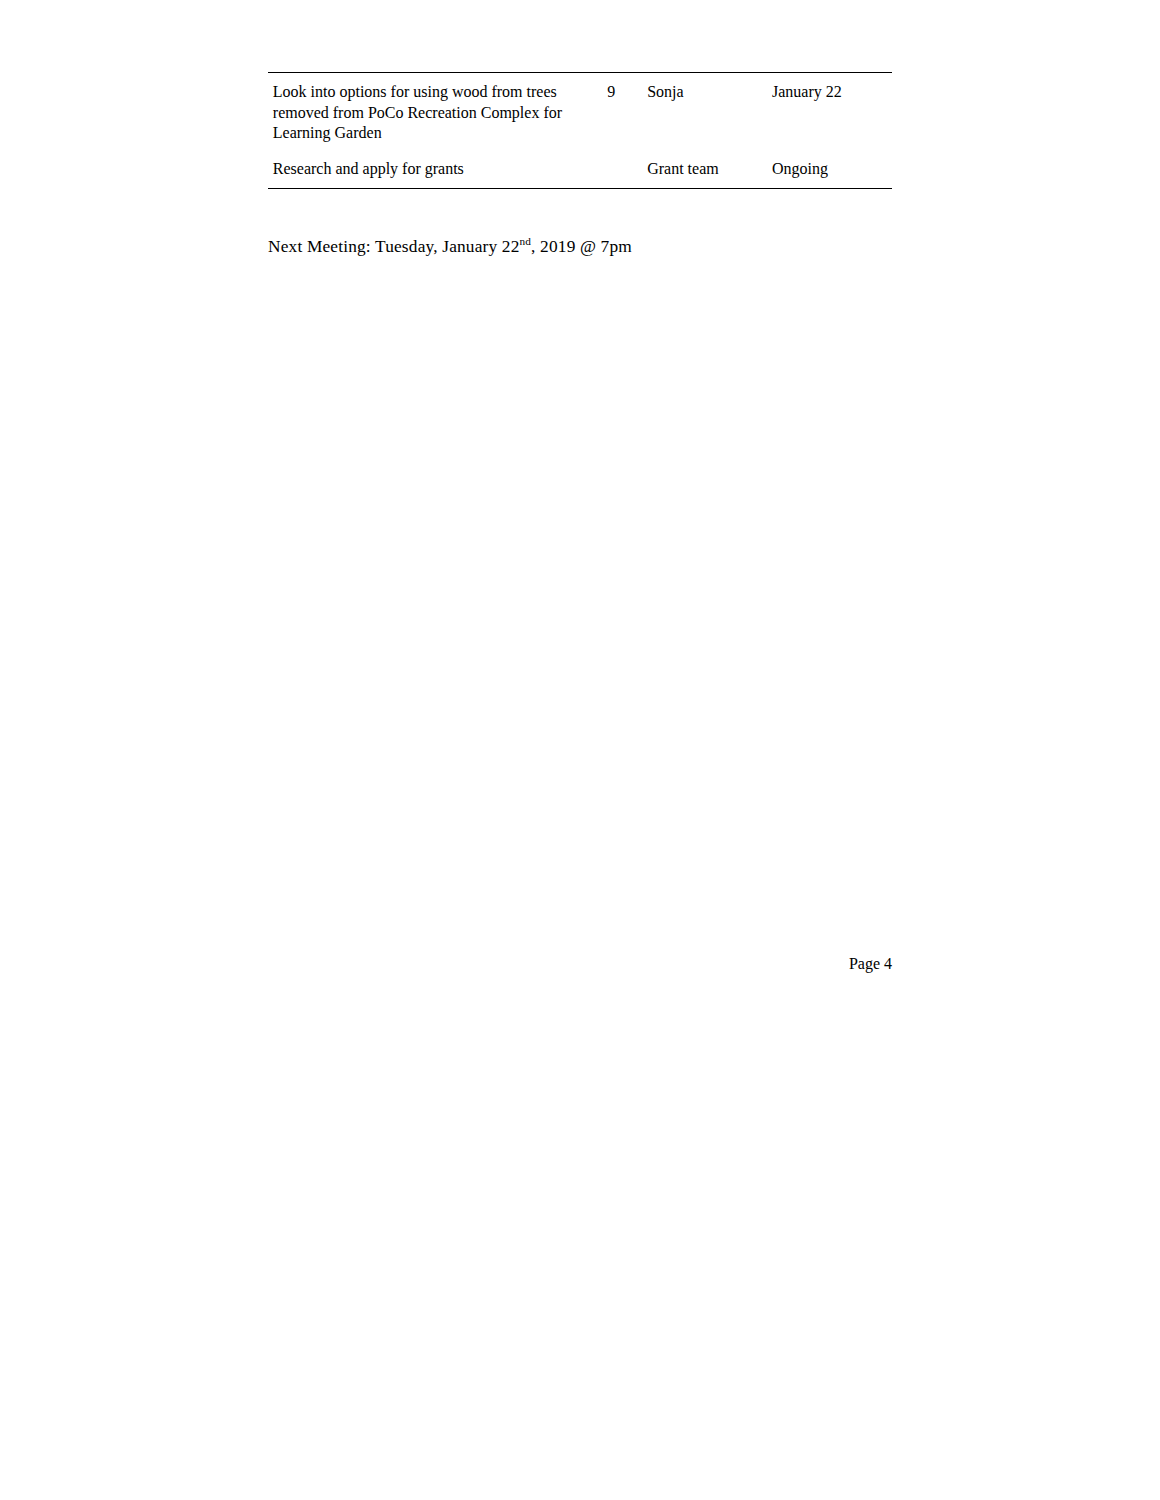| Look into options for using wood from trees removed from PoCo Recreation Complex for Learning Garden | 9 | Sonja | January 22 |
| Research and apply for grants | | Grant team | Ongoing |
Next Meeting: Tuesday, January 22nd, 2019 @ 7pm
Page 4